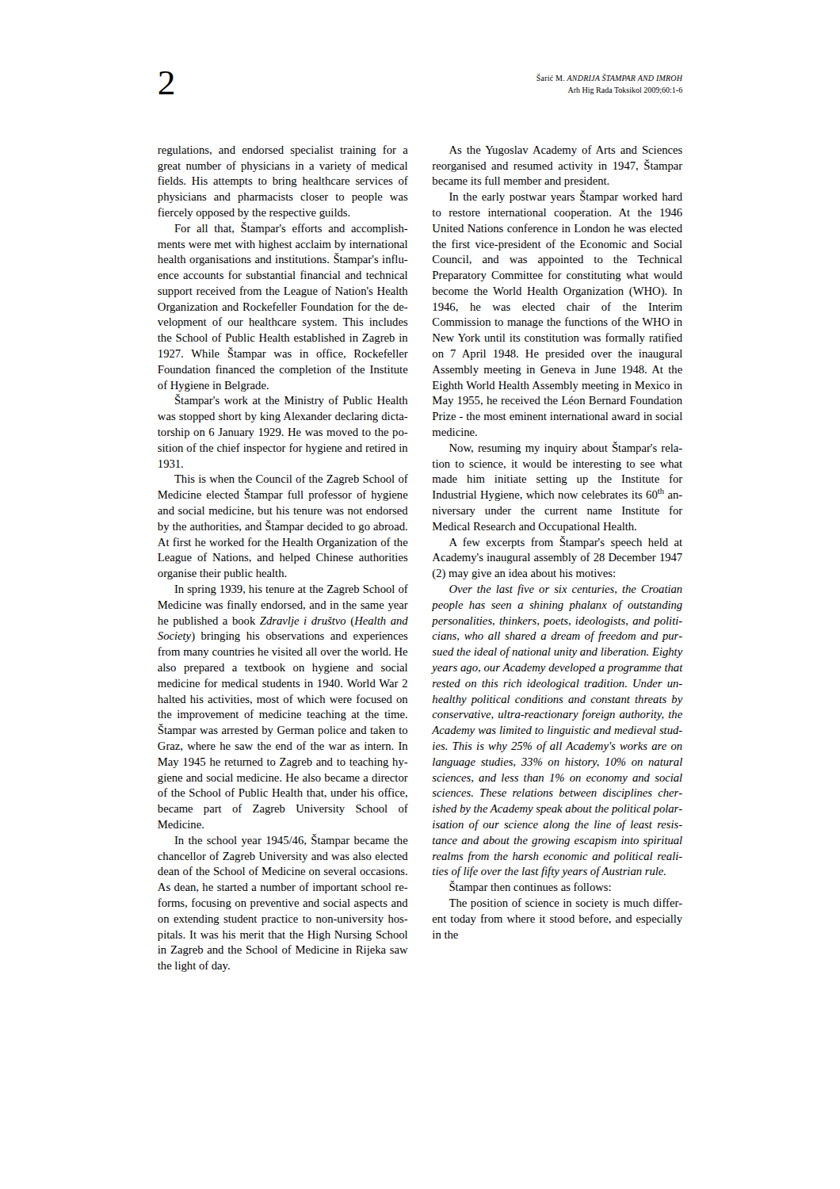2
Šarić M. ANDRIJA ŠTAMPAR AND IMROH
Arh Hig Rada Toksikol 2009;60:1-6
regulations, and endorsed specialist training for a great number of physicians in a variety of medical fields. His attempts to bring healthcare services of physicians and pharmacists closer to people was fiercely opposed by the respective guilds.
For all that, Štampar's efforts and accomplishments were met with highest acclaim by international health organisations and institutions. Štampar's influence accounts for substantial financial and technical support received from the League of Nation's Health Organization and Rockefeller Foundation for the development of our healthcare system. This includes the School of Public Health established in Zagreb in 1927. While Štampar was in office, Rockefeller Foundation financed the completion of the Institute of Hygiene in Belgrade.
Štampar's work at the Ministry of Public Health was stopped short by king Alexander declaring dictatorship on 6 January 1929. He was moved to the position of the chief inspector for hygiene and retired in 1931.
This is when the Council of the Zagreb School of Medicine elected Štampar full professor of hygiene and social medicine, but his tenure was not endorsed by the authorities, and Štampar decided to go abroad. At first he worked for the Health Organization of the League of Nations, and helped Chinese authorities organise their public health.
In spring 1939, his tenure at the Zagreb School of Medicine was finally endorsed, and in the same year he published a book Zdravlje i društvo (Health and Society) bringing his observations and experiences from many countries he visited all over the world. He also prepared a textbook on hygiene and social medicine for medical students in 1940. World War 2 halted his activities, most of which were focused on the improvement of medicine teaching at the time. Štampar was arrested by German police and taken to Graz, where he saw the end of the war as intern. In May 1945 he returned to Zagreb and to teaching hygiene and social medicine. He also became a director of the School of Public Health that, under his office, became part of Zagreb University School of Medicine.
In the school year 1945/46, Štampar became the chancellor of Zagreb University and was also elected dean of the School of Medicine on several occasions. As dean, he started a number of important school reforms, focusing on preventive and social aspects and on extending student practice to non-university hospitals. It was his merit that the High Nursing School in Zagreb and the School of Medicine in Rijeka saw the light of day.
As the Yugoslav Academy of Arts and Sciences reorganised and resumed activity in 1947, Štampar became its full member and president.
In the early postwar years Štampar worked hard to restore international cooperation. At the 1946 United Nations conference in London he was elected the first vice-president of the Economic and Social Council, and was appointed to the Technical Preparatory Committee for constituting what would become the World Health Organization (WHO). In 1946, he was elected chair of the Interim Commission to manage the functions of the WHO in New York until its constitution was formally ratified on 7 April 1948. He presided over the inaugural Assembly meeting in Geneva in June 1948. At the Eighth World Health Assembly meeting in Mexico in May 1955, he received the Léon Bernard Foundation Prize - the most eminent international award in social medicine.
Now, resuming my inquiry about Štampar's relation to science, it would be interesting to see what made him initiate setting up the Institute for Industrial Hygiene, which now celebrates its 60th anniversary under the current name Institute for Medical Research and Occupational Health.
A few excerpts from Štampar's speech held at Academy's inaugural assembly of 28 December 1947 (2) may give an idea about his motives:
Over the last five or six centuries, the Croatian people has seen a shining phalanx of outstanding personalities, thinkers, poets, ideologists, and politicians, who all shared a dream of freedom and pursued the ideal of national unity and liberation. Eighty years ago, our Academy developed a programme that rested on this rich ideological tradition. Under unhealthy political conditions and constant threats by conservative, ultra-reactionary foreign authority, the Academy was limited to linguistic and medieval studies. This is why 25% of all Academy's works are on language studies, 33% on history, 10% on natural sciences, and less than 1% on economy and social sciences. These relations between disciplines cherished by the Academy speak about the political polarisation of our science along the line of least resistance and about the growing escapism into spiritual realms from the harsh economic and political realities of life over the last fifty years of Austrian rule.
Štampar then continues as follows:
The position of science in society is much different today from where it stood before, and especially in the